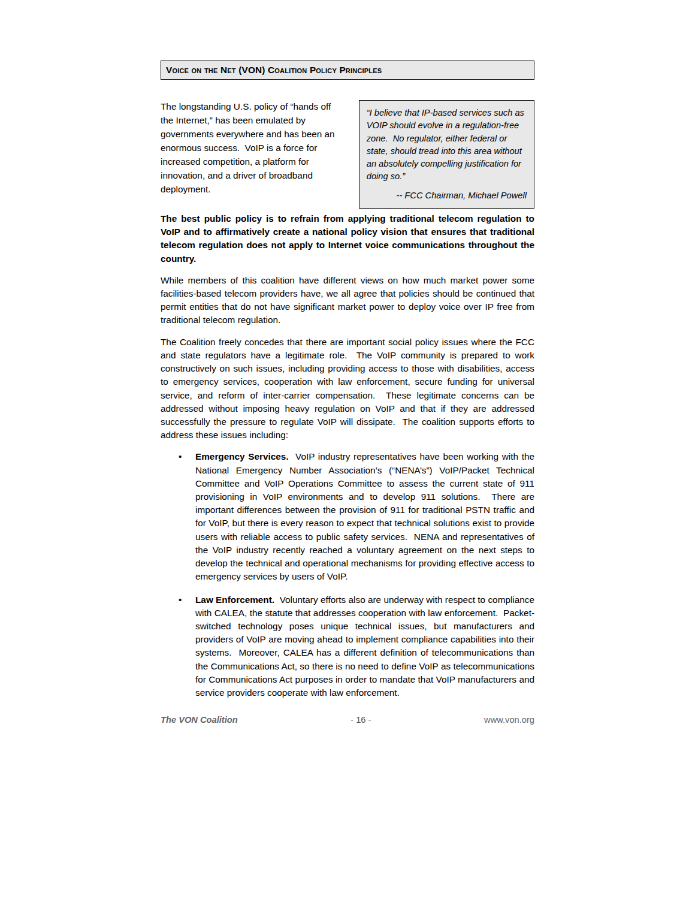Voice on the Net (VON) Coalition Policy Principles
“I believe that IP-based services such as VOIP should evolve in a regulation-free zone. No regulator, either federal or state, should tread into this area without an absolutely compelling justification for doing so.”
-- FCC Chairman, Michael Powell
The longstanding U.S. policy of “hands off the Internet,” has been emulated by governments everywhere and has been an enormous success. VoIP is a force for increased competition, a platform for innovation, and a driver of broadband deployment.
The best public policy is to refrain from applying traditional telecom regulation to VoIP and to affirmatively create a national policy vision that ensures that traditional telecom regulation does not apply to Internet voice communications throughout the country.
While members of this coalition have different views on how much market power some facilities-based telecom providers have, we all agree that policies should be continued that permit entities that do not have significant market power to deploy voice over IP free from traditional telecom regulation.
The Coalition freely concedes that there are important social policy issues where the FCC and state regulators have a legitimate role. The VoIP community is prepared to work constructively on such issues, including providing access to those with disabilities, access to emergency services, cooperation with law enforcement, secure funding for universal service, and reform of inter-carrier compensation. These legitimate concerns can be addressed without imposing heavy regulation on VoIP and that if they are addressed successfully the pressure to regulate VoIP will dissipate. The coalition supports efforts to address these issues including:
Emergency Services. VoIP industry representatives have been working with the National Emergency Number Association’s (“NENA’s”) VoIP/Packet Technical Committee and VoIP Operations Committee to assess the current state of 911 provisioning in VoIP environments and to develop 911 solutions. There are important differences between the provision of 911 for traditional PSTN traffic and for VoIP, but there is every reason to expect that technical solutions exist to provide users with reliable access to public safety services. NENA and representatives of the VoIP industry recently reached a voluntary agreement on the next steps to develop the technical and operational mechanisms for providing effective access to emergency services by users of VoIP.
Law Enforcement. Voluntary efforts also are underway with respect to compliance with CALEA, the statute that addresses cooperation with law enforcement. Packet-switched technology poses unique technical issues, but manufacturers and providers of VoIP are moving ahead to implement compliance capabilities into their systems. Moreover, CALEA has a different definition of telecommunications than the Communications Act, so there is no need to define VoIP as telecommunications for Communications Act purposes in order to mandate that VoIP manufacturers and service providers cooperate with law enforcement.
The VON Coalition www.von.org
- 16 -